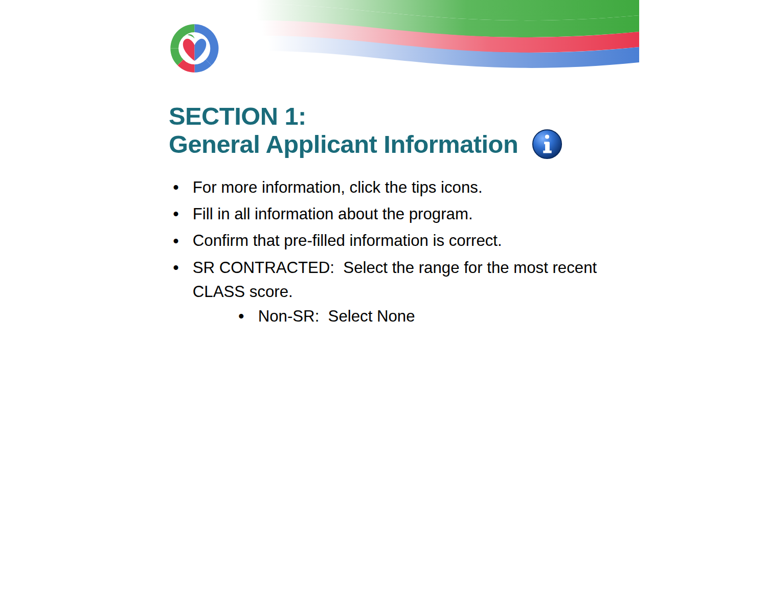SECTION 1: General Applicant Information
For more information, click the tips icons.
Fill in all information about the program.
Confirm that pre-filled information is correct.
SR CONTRACTED: Select the range for the most recent CLASS score.
Non-SR: Select None